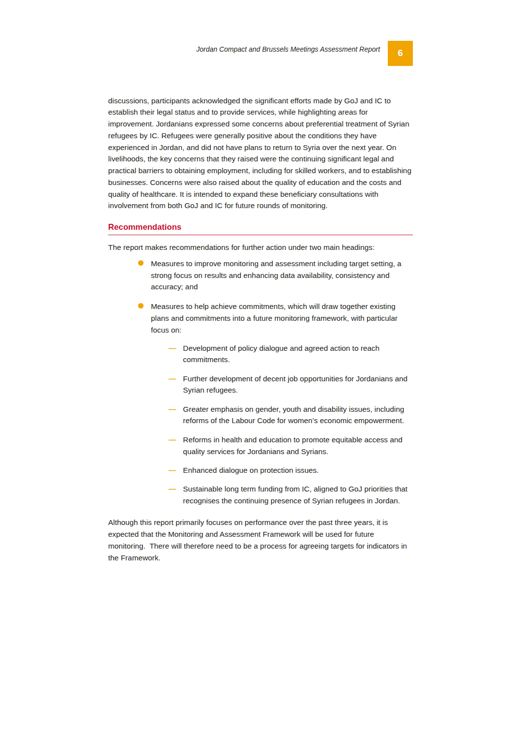Jordan Compact and Brussels Meetings Assessment Report
6
discussions, participants acknowledged the significant efforts made by GoJ and IC to establish their legal status and to provide services, while highlighting areas for improvement. Jordanians expressed some concerns about preferential treatment of Syrian refugees by IC. Refugees were generally positive about the conditions they have experienced in Jordan, and did not have plans to return to Syria over the next year. On livelihoods, the key concerns that they raised were the continuing significant legal and practical barriers to obtaining employment, including for skilled workers, and to establishing businesses. Concerns were also raised about the quality of education and the costs and quality of healthcare. It is intended to expand these beneficiary consultations with involvement from both GoJ and IC for future rounds of monitoring.
Recommendations
The report makes recommendations for further action under two main headings:
Measures to improve monitoring and assessment including target setting, a strong focus on results and enhancing data availability, consistency and accuracy; and
Measures to help achieve commitments, which will draw together existing plans and commitments into a future monitoring framework, with particular focus on:
Development of policy dialogue and agreed action to reach commitments.
Further development of decent job opportunities for Jordanians and Syrian refugees.
Greater emphasis on gender, youth and disability issues, including reforms of the Labour Code for women’s economic empowerment.
Reforms in health and education to promote equitable access and quality services for Jordanians and Syrians.
Enhanced dialogue on protection issues.
Sustainable long term funding from IC, aligned to GoJ priorities that recognises the continuing presence of Syrian refugees in Jordan.
Although this report primarily focuses on performance over the past three years, it is expected that the Monitoring and Assessment Framework will be used for future monitoring. There will therefore need to be a process for agreeing targets for indicators in the Framework.